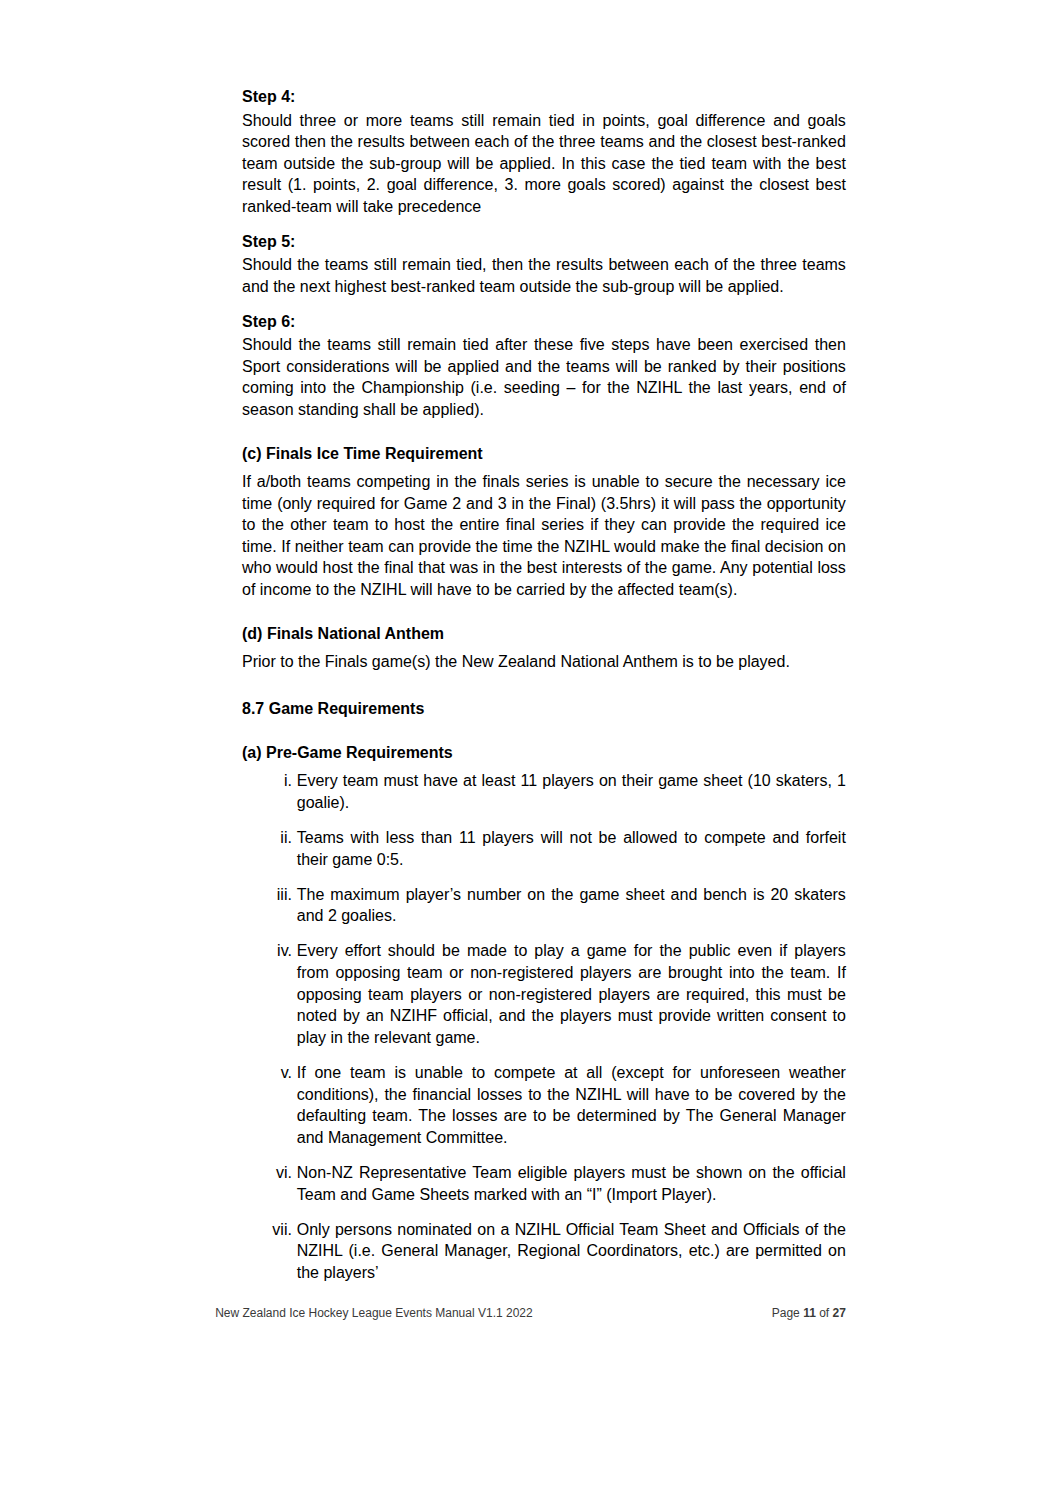Step 4:
Should three or more teams still remain tied in points, goal difference and goals scored then the results between each of the three teams and the closest best-ranked team outside the sub-group will be applied. In this case the tied team with the best result (1. points, 2. goal difference, 3. more goals scored) against the closest best ranked-team will take precedence
Step 5:
Should the teams still remain tied, then the results between each of the three teams and the next highest best-ranked team outside the sub-group will be applied.
Step 6:
Should the teams still remain tied after these five steps have been exercised then Sport considerations will be applied and the teams will be ranked by their positions coming into the Championship (i.e. seeding – for the NZIHL the last years, end of season standing shall be applied).
(c) Finals Ice Time Requirement
If a/both teams competing in the finals series is unable to secure the necessary ice time (only required for Game 2 and 3 in the Final) (3.5hrs) it will pass the opportunity to the other team to host the entire final series if they can provide the required ice time. If neither team can provide the time the NZIHL would make the final decision on who would host the final that was in the best interests of the game. Any potential loss of income to the NZIHL will have to be carried by the affected team(s).
(d) Finals National Anthem
Prior to the Finals game(s) the New Zealand National Anthem is to be played.
8.7 Game Requirements
(a) Pre-Game Requirements
Every team must have at least 11 players on their game sheet (10 skaters, 1 goalie).
Teams with less than 11 players will not be allowed to compete and forfeit their game 0:5.
The maximum player’s number on the game sheet and bench is 20 skaters and 2 goalies.
Every effort should be made to play a game for the public even if players from opposing team or non-registered players are brought into the team. If opposing team players or non-registered players are required, this must be noted by an NZIHF official, and the players must provide written consent to play in the relevant game.
If one team is unable to compete at all (except for unforeseen weather conditions), the financial losses to the NZIHL will have to be covered by the defaulting team. The losses are to be determined by The General Manager and Management Committee.
Non-NZ Representative Team eligible players must be shown on the official Team and Game Sheets marked with an “I” (Import Player).
Only persons nominated on a NZIHL Official Team Sheet and Officials of the NZIHL (i.e. General Manager, Regional Coordinators, etc.) are permitted on the players’
New Zealand Ice Hockey League Events Manual V1.1 2022
Page 11 of 27